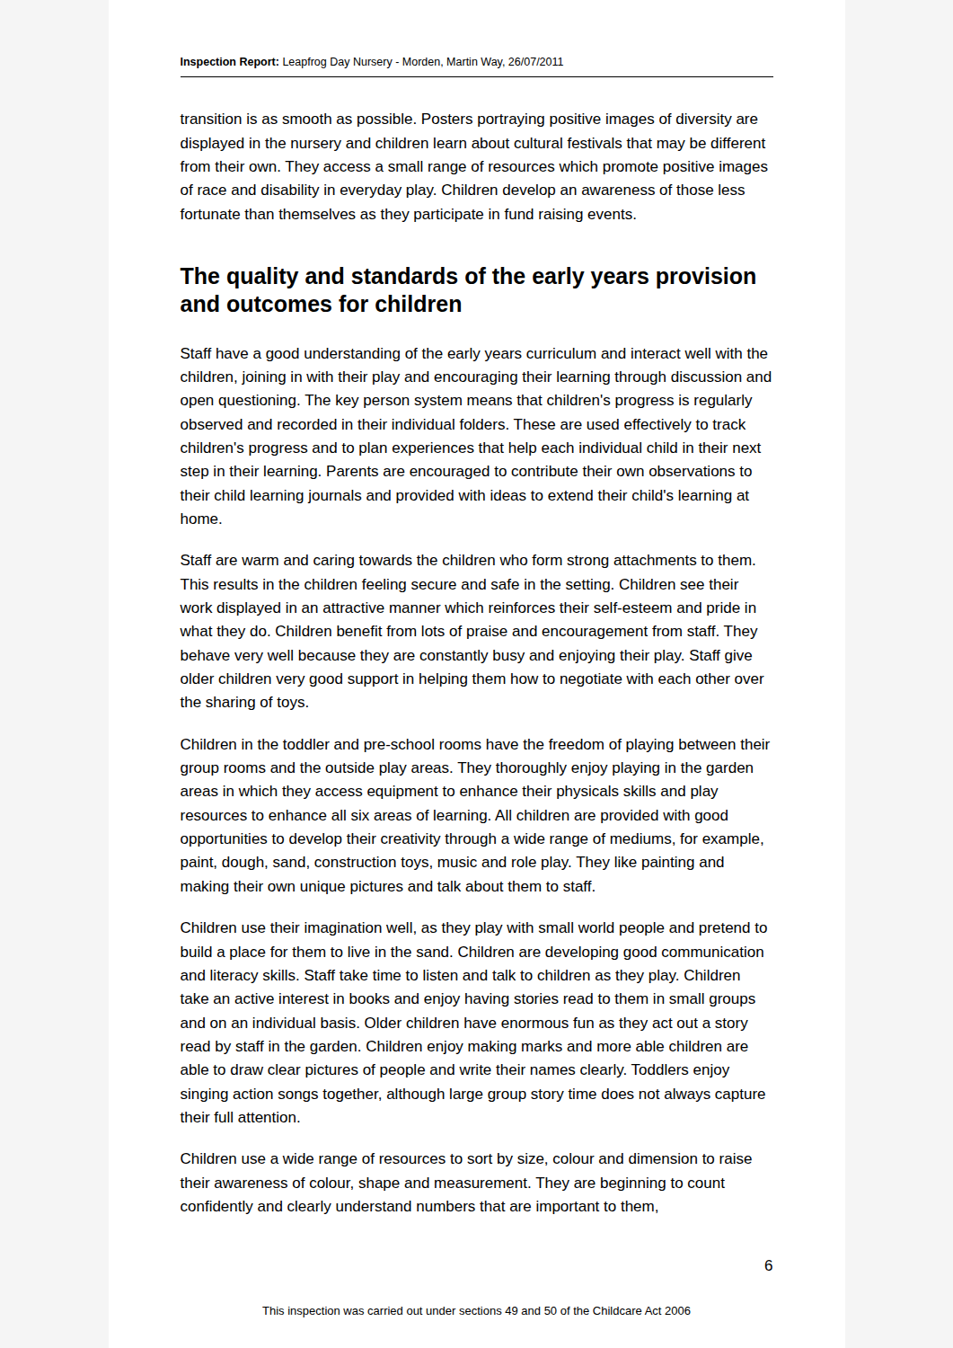Inspection Report: Leapfrog Day Nursery - Morden, Martin Way, 26/07/2011
transition is as smooth as possible. Posters portraying positive images of diversity are displayed in the nursery and children learn about cultural festivals that may be different from their own. They access a small range of resources which promote positive images of race and disability in everyday play. Children develop an awareness of those less fortunate than themselves as they participate in fund raising events.
The quality and standards of the early years provision and outcomes for children
Staff have a good understanding of the early years curriculum and interact well with the children, joining in with their play and encouraging their learning through discussion and open questioning. The key person system means that children's progress is regularly observed and recorded in their individual folders. These are used effectively to track children's progress and to plan experiences that help each individual child in their next step in their learning. Parents are encouraged to contribute their own observations to their child learning journals and provided with ideas to extend their child's learning at home.
Staff are warm and caring towards the children who form strong attachments to them. This results in the children feeling secure and safe in the setting. Children see their work displayed in an attractive manner which reinforces their self-esteem and pride in what they do. Children benefit from lots of praise and encouragement from staff. They behave very well because they are constantly busy and enjoying their play. Staff give older children very good support in helping them how to negotiate with each other over the sharing of toys.
Children in the toddler and pre-school rooms have the freedom of playing between their group rooms and the outside play areas. They thoroughly enjoy playing in the garden areas in which they access equipment to enhance their physicals skills and play resources to enhance all six areas of learning. All children are provided with good opportunities to develop their creativity through a wide range of mediums, for example, paint, dough, sand, construction toys, music and role play. They like painting and making their own unique pictures and talk about them to staff.
Children use their imagination well, as they play with small world people and pretend to build a place for them to live in the sand. Children are developing good communication and literacy skills. Staff take time to listen and talk to children as they play. Children take an active interest in books and enjoy having stories read to them in small groups and on an individual basis. Older children have enormous fun as they act out a story read by staff in the garden. Children enjoy making marks and more able children are able to draw clear pictures of people and write their names clearly. Toddlers enjoy singing action songs together, although large group story time does not always capture their full attention.
Children use a wide range of resources to sort by size, colour and dimension to raise their awareness of colour, shape and measurement. They are beginning to count confidently and clearly understand numbers that are important to them,
6
This inspection was carried out under sections 49 and 50 of the Childcare Act 2006